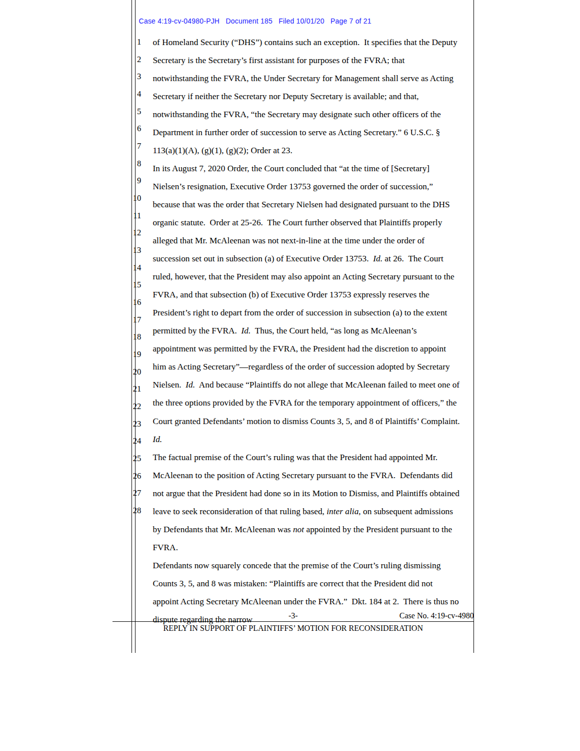Case 4:19-cv-04980-PJH Document 185 Filed 10/01/20 Page 7 of 21
1
2
3
4
5
6
7
8
9
10
11
12
13
14
15
16
17
18
19
20
21
22
23
24
25
26
27
28
of Homeland Security (“DHS”) contains such an exception. It specifies that the Deputy Secretary is the Secretary’s first assistant for purposes of the FVRA; that notwithstanding the FVRA, the Under Secretary for Management shall serve as Acting Secretary if neither the Secretary nor Deputy Secretary is available; and that, notwithstanding the FVRA, “the Secretary may designate such other officers of the Department in further order of succession to serve as Acting Secretary.” 6 U.S.C. § 113(a)(1)(A), (g)(1), (g)(2); Order at 23.
In its August 7, 2020 Order, the Court concluded that “at the time of [Secretary] Nielsen’s resignation, Executive Order 13753 governed the order of succession,” because that was the order that Secretary Nielsen had designated pursuant to the DHS organic statute. Order at 25-26. The Court further observed that Plaintiffs properly alleged that Mr. McAleenan was not next-in-line at the time under the order of succession set out in subsection (a) of Executive Order 13753. Id. at 26. The Court ruled, however, that the President may also appoint an Acting Secretary pursuant to the FVRA, and that subsection (b) of Executive Order 13753 expressly reserves the President’s right to depart from the order of succession in subsection (a) to the extent permitted by the FVRA. Id. Thus, the Court held, “as long as McAleenan’s appointment was permitted by the FVRA, the President had the discretion to appoint him as Acting Secretary”—regardless of the order of succession adopted by Secretary Nielsen. Id. And because “Plaintiffs do not allege that McAleenan failed to meet one of the three options provided by the FVRA for the temporary appointment of officers,” the Court granted Defendants’ motion to dismiss Counts 3, 5, and 8 of Plaintiffs’ Complaint. Id.
The factual premise of the Court’s ruling was that the President had appointed Mr. McAleenan to the position of Acting Secretary pursuant to the FVRA. Defendants did not argue that the President had done so in its Motion to Dismiss, and Plaintiffs obtained leave to seek reconsideration of that ruling based, inter alia, on subsequent admissions by Defendants that Mr. McAleenan was not appointed by the President pursuant to the FVRA.
Defendants now squarely concede that the premise of the Court’s ruling dismissing Counts 3, 5, and 8 was mistaken: “Plaintiffs are correct that the President did not appoint Acting Secretary McAleenan under the FVRA.” Dkt. 184 at 2. There is thus no dispute regarding the narrow
-3-
Case No. 4:19-cv-4980
REPLY IN SUPPORT OF PLAINTIFFS’ MOTION FOR RECONSIDERATION